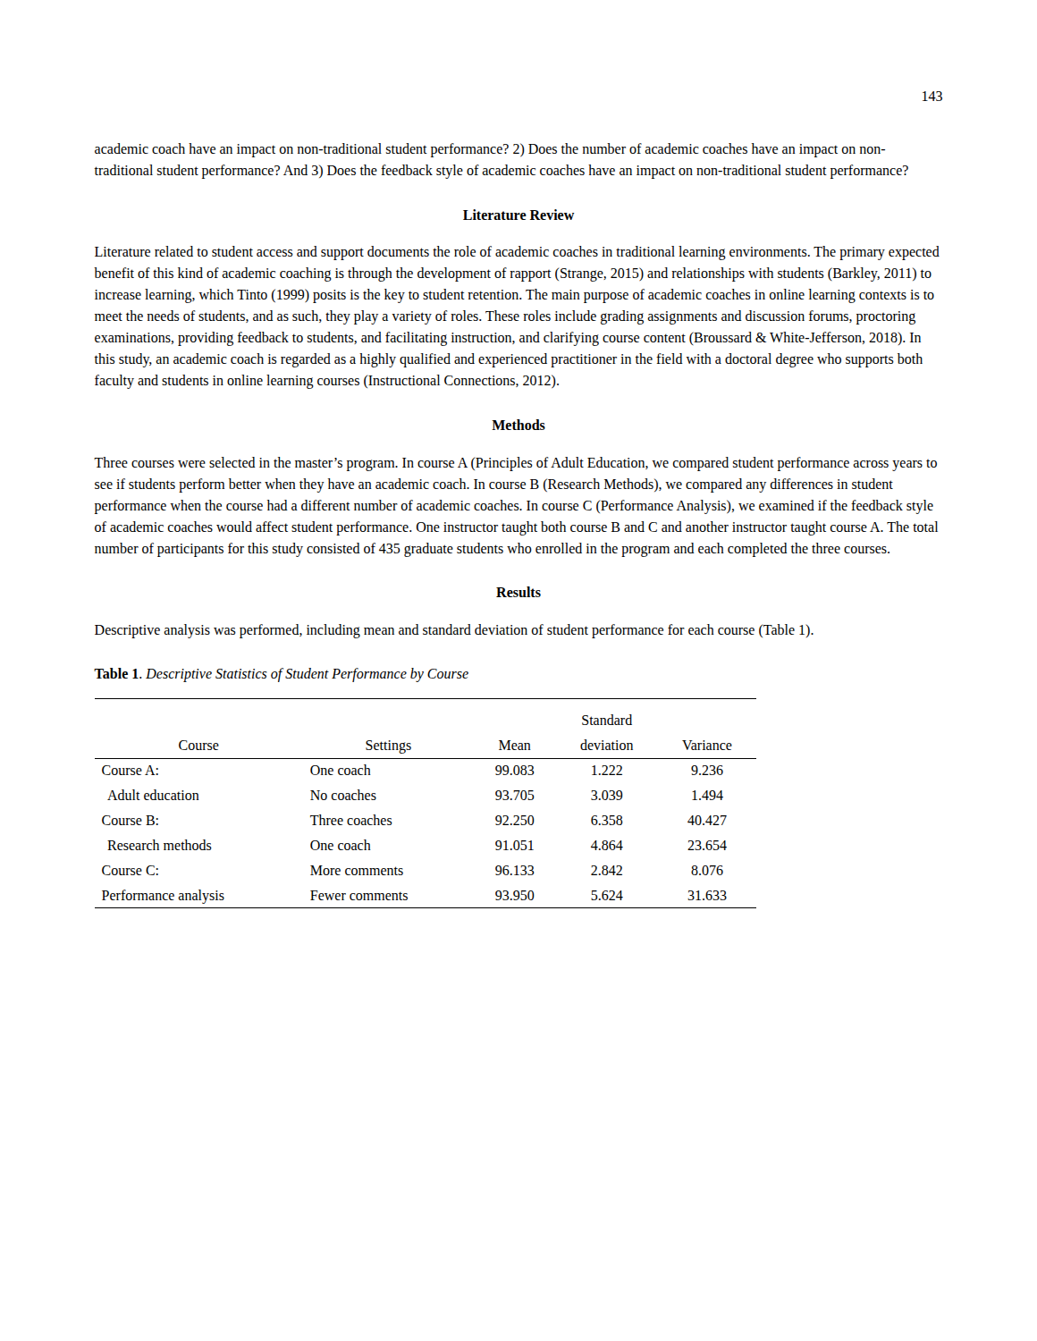143
academic coach have an impact on non-traditional student performance? 2) Does the number of academic coaches have an impact on non-traditional student performance? And 3) Does the feedback style of academic coaches have an impact on non-traditional student performance?
Literature Review
Literature related to student access and support documents the role of academic coaches in traditional learning environments. The primary expected benefit of this kind of academic coaching is through the development of rapport (Strange, 2015) and relationships with students (Barkley, 2011) to increase learning, which Tinto (1999) posits is the key to student retention. The main purpose of academic coaches in online learning contexts is to meet the needs of students, and as such, they play a variety of roles. These roles include grading assignments and discussion forums, proctoring examinations, providing feedback to students, and facilitating instruction, and clarifying course content (Broussard & White-Jefferson, 2018). In this study, an academic coach is regarded as a highly qualified and experienced practitioner in the field with a doctoral degree who supports both faculty and students in online learning courses (Instructional Connections, 2012).
Methods
Three courses were selected in the master’s program. In course A (Principles of Adult Education, we compared student performance across years to see if students perform better when they have an academic coach. In course B (Research Methods), we compared any differences in student performance when the course had a different number of academic coaches. In course C (Performance Analysis), we examined if the feedback style of academic coaches would affect student performance. One instructor taught both course B and C and another instructor taught course A. The total number of participants for this study consisted of 435 graduate students who enrolled in the program and each completed the three courses.
Results
Descriptive analysis was performed, including mean and standard deviation of student performance for each course (Table 1).
Table 1. Descriptive Statistics of Student Performance by Course
| | | | Standard | |
| --- | --- | --- | --- | --- |
| Course | Settings | Mean | deviation | Variance |
| Course A: | One coach | 99.083 | 1.222 | 9.236 |
| Adult education | No coaches | 93.705 | 3.039 | 1.494 |
| Course B: | Three coaches | 92.250 | 6.358 | 40.427 |
| Research methods | One coach | 91.051 | 4.864 | 23.654 |
| Course C: | More comments | 96.133 | 2.842 | 8.076 |
| Performance analysis | Fewer comments | 93.950 | 5.624 | 31.633 |